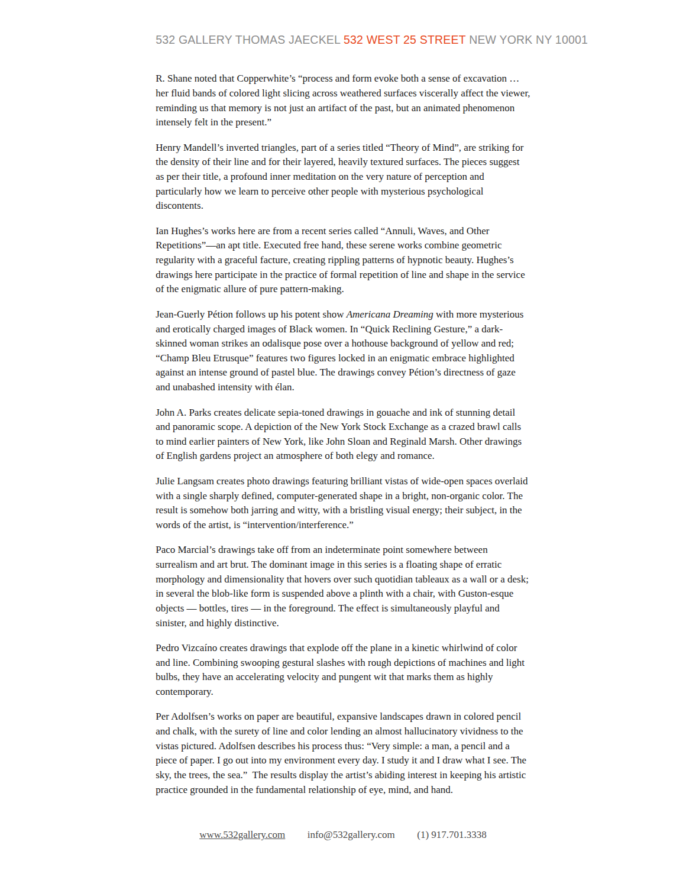532 GALLERY THOMAS JAECKEL 532 WEST 25 STREET NEW YORK NY 10001
R. Shane noted that Copperwhite’s “process and form evoke both a sense of excavation … her fluid bands of colored light slicing across weathered surfaces viscerally affect the viewer, reminding us that memory is not just an artifact of the past, but an animated phenomenon intensely felt in the present.”
Henry Mandell’s inverted triangles, part of a series titled “Theory of Mind”, are striking for the density of their line and for their layered, heavily textured surfaces. The pieces suggest as per their title, a profound inner meditation on the very nature of perception and particularly how we learn to perceive other people with mysterious psychological discontents.
Ian Hughes’s works here are from a recent series called “Annuli, Waves, and Other Repetitions”—an apt title. Executed free hand, these serene works combine geometric regularity with a graceful facture, creating rippling patterns of hypnotic beauty. Hughes’s drawings here participate in the practice of formal repetition of line and shape in the service of the enigmatic allure of pure pattern-making.
Jean-Guerly Pétion follows up his potent show Americana Dreaming with more mysterious and erotically charged images of Black women. In “Quick Reclining Gesture,” a dark-skinned woman strikes an odalisque pose over a hothouse background of yellow and red; “Champ Bleu Etrusque” features two figures locked in an enigmatic embrace highlighted against an intense ground of pastel blue. The drawings convey Pétion’s directness of gaze and unabashed intensity with élan.
John A. Parks creates delicate sepia-toned drawings in gouache and ink of stunning detail and panoramic scope. A depiction of the New York Stock Exchange as a crazed brawl calls to mind earlier painters of New York, like John Sloan and Reginald Marsh. Other drawings of English gardens project an atmosphere of both elegy and romance.
Julie Langsam creates photo drawings featuring brilliant vistas of wide-open spaces overlaid with a single sharply defined, computer-generated shape in a bright, non-organic color. The result is somehow both jarring and witty, with a bristling visual energy; their subject, in the words of the artist, is “intervention/interference.”
Paco Marcial’s drawings take off from an indeterminate point somewhere between surrealism and art brut. The dominant image in this series is a floating shape of erratic morphology and dimensionality that hovers over such quotidian tableaux as a wall or a desk; in several the blob-like form is suspended above a plinth with a chair, with Guston-esque objects — bottles, tires — in the foreground. The effect is simultaneously playful and sinister, and highly distinctive.
Pedro Vizcaíno creates drawings that explode off the plane in a kinetic whirlwind of color and line. Combining swooping gestural slashes with rough depictions of machines and light bulbs, they have an accelerating velocity and pungent wit that marks them as highly contemporary.
Per Adolfsen’s works on paper are beautiful, expansive landscapes drawn in colored pencil and chalk, with the surety of line and color lending an almost hallucinatory vividness to the vistas pictured. Adolfsen describes his process thus: “Very simple: a man, a pencil and a piece of paper. I go out into my environment every day. I study it and I draw what I see. The sky, the trees, the sea.” The results display the artist’s abiding interest in keeping his artistic practice grounded in the fundamental relationship of eye, mind, and hand.
www.532gallery.com info@532gallery.com (1) 917.701.3338